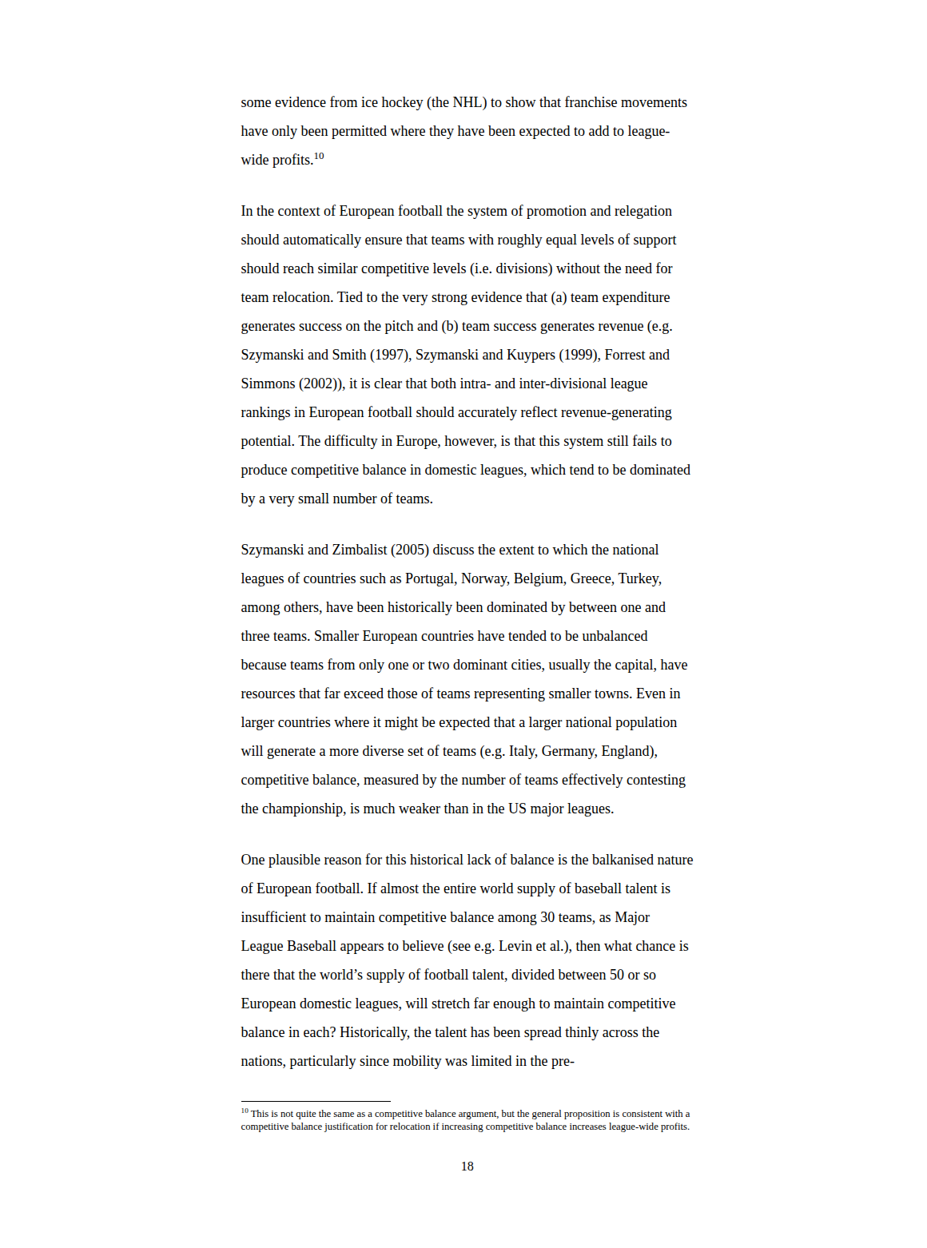some evidence from ice hockey (the NHL) to show that franchise movements have only been permitted where they have been expected to add to league-wide profits.10
In the context of European football the system of promotion and relegation should automatically ensure that teams with roughly equal levels of support should reach similar competitive levels (i.e. divisions) without the need for team relocation. Tied to the very strong evidence that (a) team expenditure generates success on the pitch and (b) team success generates revenue (e.g. Szymanski and Smith (1997), Szymanski and Kuypers (1999), Forrest and Simmons (2002)), it is clear that both intra- and inter-divisional league rankings in European football should accurately reflect revenue-generating potential. The difficulty in Europe, however, is that this system still fails to produce competitive balance in domestic leagues, which tend to be dominated by a very small number of teams.
Szymanski and Zimbalist (2005) discuss the extent to which the national leagues of countries such as Portugal, Norway, Belgium, Greece, Turkey, among others, have been historically been dominated by between one and three teams. Smaller European countries have tended to be unbalanced because teams from only one or two dominant cities, usually the capital, have resources that far exceed those of teams representing smaller towns. Even in larger countries where it might be expected that a larger national population will generate a more diverse set of teams (e.g. Italy, Germany, England), competitive balance, measured by the number of teams effectively contesting the championship, is much weaker than in the US major leagues.
One plausible reason for this historical lack of balance is the balkanised nature of European football. If almost the entire world supply of baseball talent is insufficient to maintain competitive balance among 30 teams, as Major League Baseball appears to believe (see e.g. Levin et al.), then what chance is there that the world’s supply of football talent, divided between 50 or so European domestic leagues, will stretch far enough to maintain competitive balance in each? Historically, the talent has been spread thinly across the nations, particularly since mobility was limited in the pre-
10 This is not quite the same as a competitive balance argument, but the general proposition is consistent with a competitive balance justification for relocation if increasing competitive balance increases league-wide profits.
18